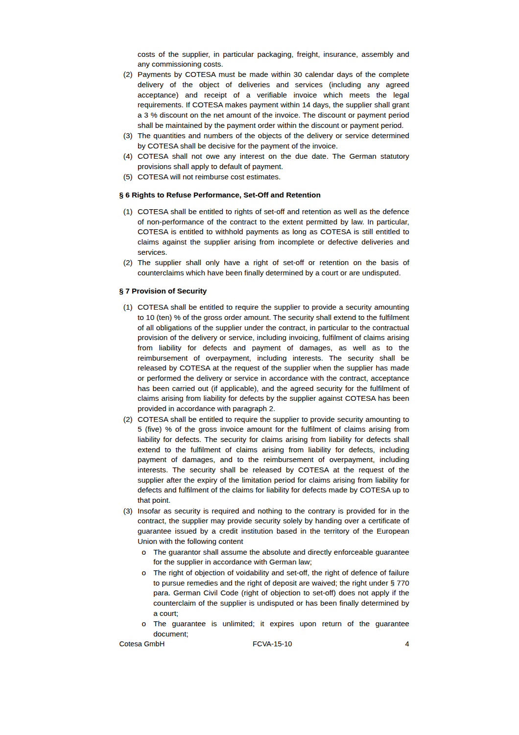costs of the supplier, in particular packaging, freight, insurance, assembly and any commissioning costs.
(2) Payments by COTESA must be made within 30 calendar days of the complete delivery of the object of deliveries and services (including any agreed acceptance) and receipt of a verifiable invoice which meets the legal requirements. If COTESA makes payment within 14 days, the supplier shall grant a 3 % discount on the net amount of the invoice. The discount or payment period shall be maintained by the payment order within the discount or payment period.
(3) The quantities and numbers of the objects of the delivery or service determined by COTESA shall be decisive for the payment of the invoice.
(4) COTESA shall not owe any interest on the due date. The German statutory provisions shall apply to default of payment.
(5) COTESA will not reimburse cost estimates.
§ 6 Rights to Refuse Performance, Set-Off and Retention
(1) COTESA shall be entitled to rights of set-off and retention as well as the defence of non-performance of the contract to the extent permitted by law. In particular, COTESA is entitled to withhold payments as long as COTESA is still entitled to claims against the supplier arising from incomplete or defective deliveries and services.
(2) The supplier shall only have a right of set-off or retention on the basis of counterclaims which have been finally determined by a court or are undisputed.
§ 7 Provision of Security
(1) COTESA shall be entitled to require the supplier to provide a security amounting to 10 (ten) % of the gross order amount. The security shall extend to the fulfilment of all obligations of the supplier under the contract, in particular to the contractual provision of the delivery or service, including invoicing, fulfilment of claims arising from liability for defects and payment of damages, as well as to the reimbursement of overpayment, including interests. The security shall be released by COTESA at the request of the supplier when the supplier has made or performed the delivery or service in accordance with the contract, acceptance has been carried out (if applicable), and the agreed security for the fulfilment of claims arising from liability for defects by the supplier against COTESA has been provided in accordance with paragraph 2.
(2) COTESA shall be entitled to require the supplier to provide security amounting to 5 (five) % of the gross invoice amount for the fulfilment of claims arising from liability for defects. The security for claims arising from liability for defects shall extend to the fulfilment of claims arising from liability for defects, including payment of damages, and to the reimbursement of overpayment, including interests. The security shall be released by COTESA at the request of the supplier after the expiry of the limitation period for claims arising from liability for defects and fulfilment of the claims for liability for defects made by COTESA up to that point.
(3) Insofar as security is required and nothing to the contrary is provided for in the contract, the supplier may provide security solely by handing over a certificate of guarantee issued by a credit institution based in the territory of the European Union with the following content
The guarantor shall assume the absolute and directly enforceable guarantee for the supplier in accordance with German law;
The right of objection of voidability and set-off, the right of defence of failure to pursue remedies and the right of deposit are waived; the right under § 770 para. German Civil Code (right of objection to set-off) does not apply if the counterclaim of the supplier is undisputed or has been finally determined by a court;
The guarantee is unlimited; it expires upon return of the guarantee document;
Cotesa GmbH FCVA-15-10 4